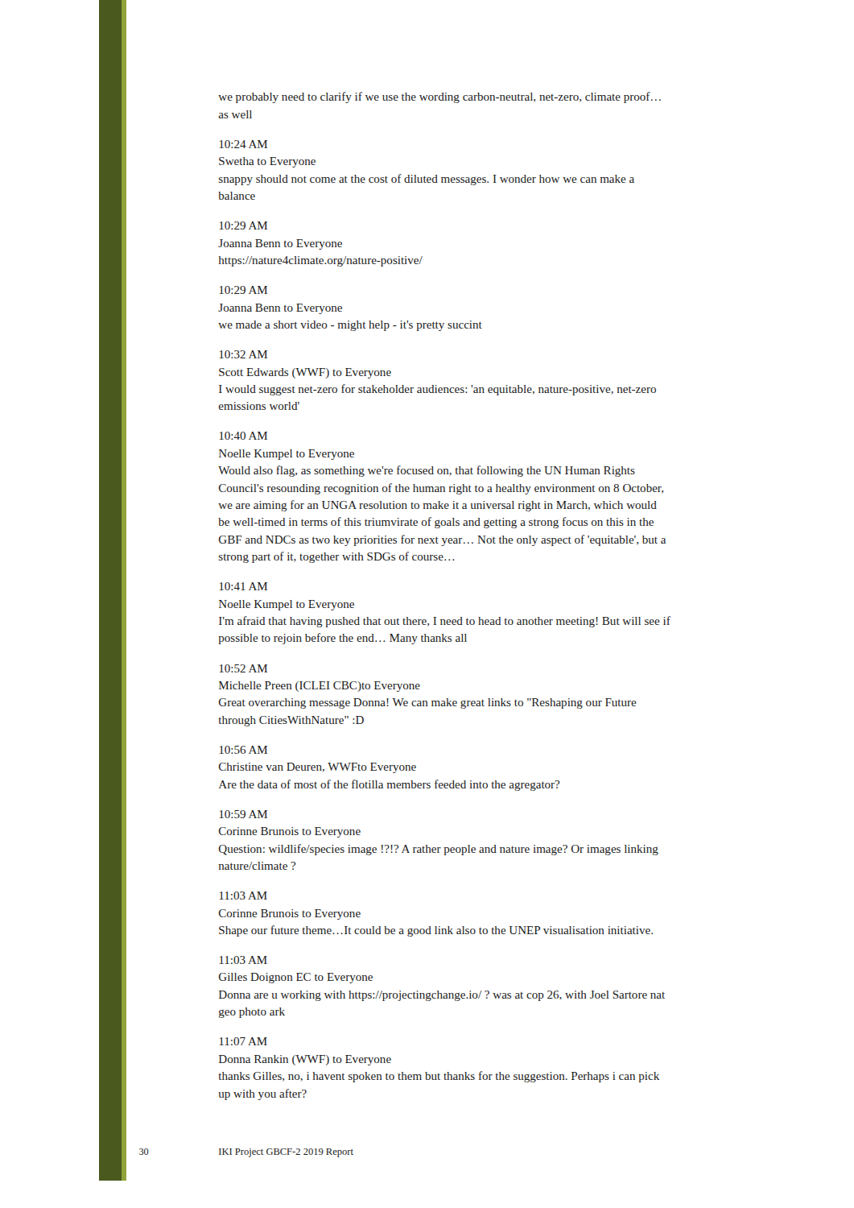we probably need to clarify if we use the wording carbon-neutral, net-zero, climate proof… as well
10:24 AM Swetha to Everyone snappy should not come at the cost of diluted messages. I wonder how we can make a balance
10:29 AM Joanna Benn to Everyone https://nature4climate.org/nature-positive/
10:29 AM Joanna Benn to Everyone we made a short video - might help - it's pretty succint
10:32 AM Scott Edwards (WWF) to Everyone I would suggest net-zero for stakeholder audiences: 'an equitable, nature-positive, net-zero emissions world'
10:40 AM Noelle Kumpel to Everyone Would also flag, as something we're focused on, that following the UN Human Rights Council's resounding recognition of the human right to a healthy environment on 8 October, we are aiming for an UNGA resolution to make it a universal right in March, which would be well-timed in terms of this triumvirate of goals and getting a strong focus on this in the GBF and NDCs as two key priorities for next year… Not the only aspect of 'equitable', but a strong part of it, together with SDGs of course…
10:41 AM Noelle Kumpel to Everyone I'm afraid that having pushed that out there, I need to head to another meeting! But will see if possible to rejoin before the end… Many thanks all
10:52 AM Michelle Preen (ICLEI CBC)to Everyone Great overarching message Donna! We can make great links to "Reshaping our Future through CitiesWithNature" :D
10:56 AM Christine van Deuren, WWFto Everyone Are the data of most of the flotilla members feeded into the agregator?
10:59 AM Corinne Brunois to Everyone Question: wildlife/species image !?!? A rather people and nature image? Or images linking nature/climate ?
11:03 AM Corinne Brunois to Everyone Shape our future theme…It could be a good link also to the UNEP visualisation initiative.
11:03 AM Gilles Doignon EC to Everyone Donna are u working with https://projectingchange.io/ ? was at cop 26, with Joel Sartore nat geo photo ark
11:07 AM Donna Rankin (WWF) to Everyone thanks Gilles, no, i havent spoken to them but thanks for the suggestion. Perhaps i can pick up with you after?
30 IKI Project GBCF-2 2019 Report